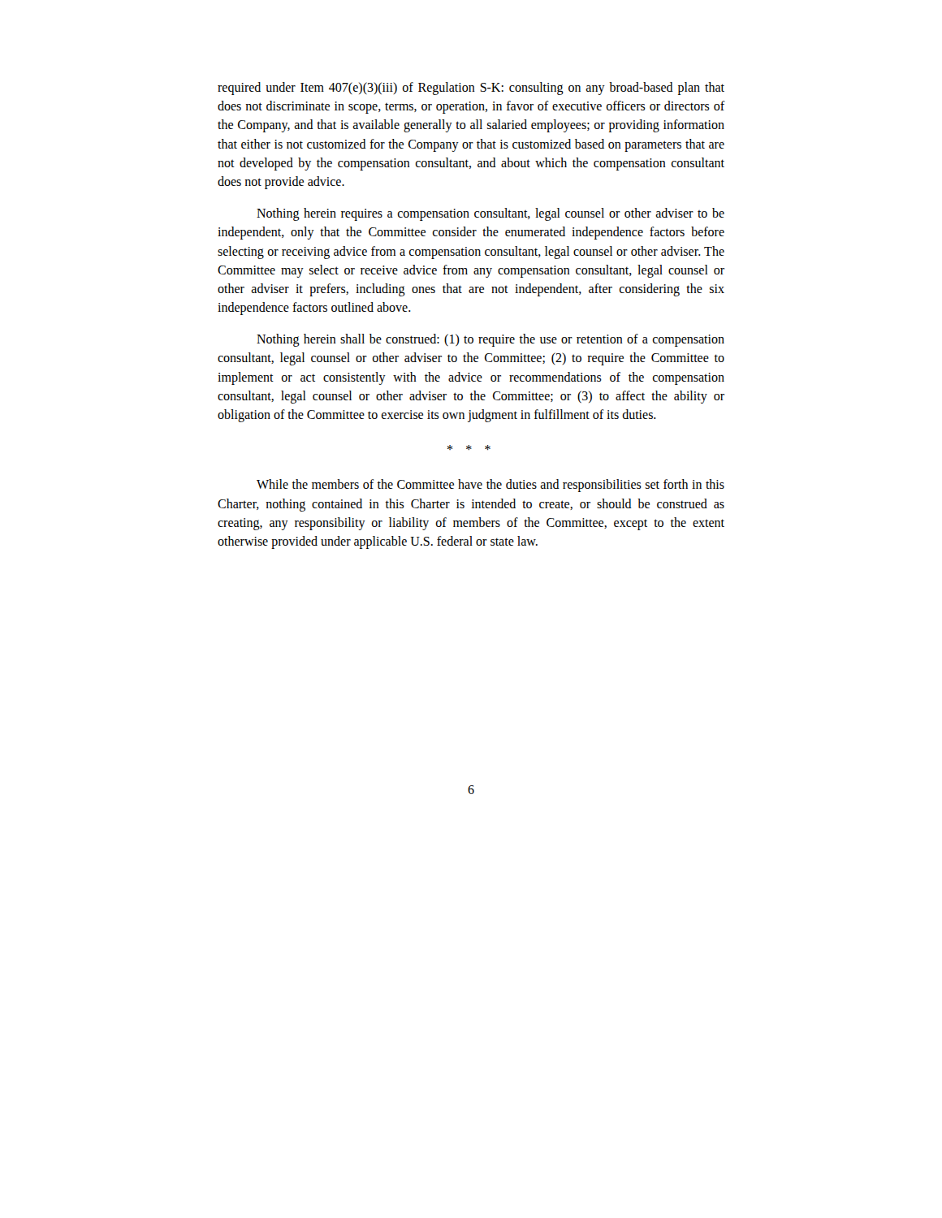required under Item 407(e)(3)(iii) of Regulation S-K: consulting on any broad-based plan that does not discriminate in scope, terms, or operation, in favor of executive officers or directors of the Company, and that is available generally to all salaried employees; or providing information that either is not customized for the Company or that is customized based on parameters that are not developed by the compensation consultant, and about which the compensation consultant does not provide advice.
Nothing herein requires a compensation consultant, legal counsel or other adviser to be independent, only that the Committee consider the enumerated independence factors before selecting or receiving advice from a compensation consultant, legal counsel or other adviser. The Committee may select or receive advice from any compensation consultant, legal counsel or other adviser it prefers, including ones that are not independent, after considering the six independence factors outlined above.
Nothing herein shall be construed: (1) to require the use or retention of a compensation consultant, legal counsel or other adviser to the Committee; (2) to require the Committee to implement or act consistently with the advice or recommendations of the compensation consultant, legal counsel or other adviser to the Committee; or (3) to affect the ability or obligation of the Committee to exercise its own judgment in fulfillment of its duties.
* * *
While the members of the Committee have the duties and responsibilities set forth in this Charter, nothing contained in this Charter is intended to create, or should be construed as creating, any responsibility or liability of members of the Committee, except to the extent otherwise provided under applicable U.S. federal or state law.
6